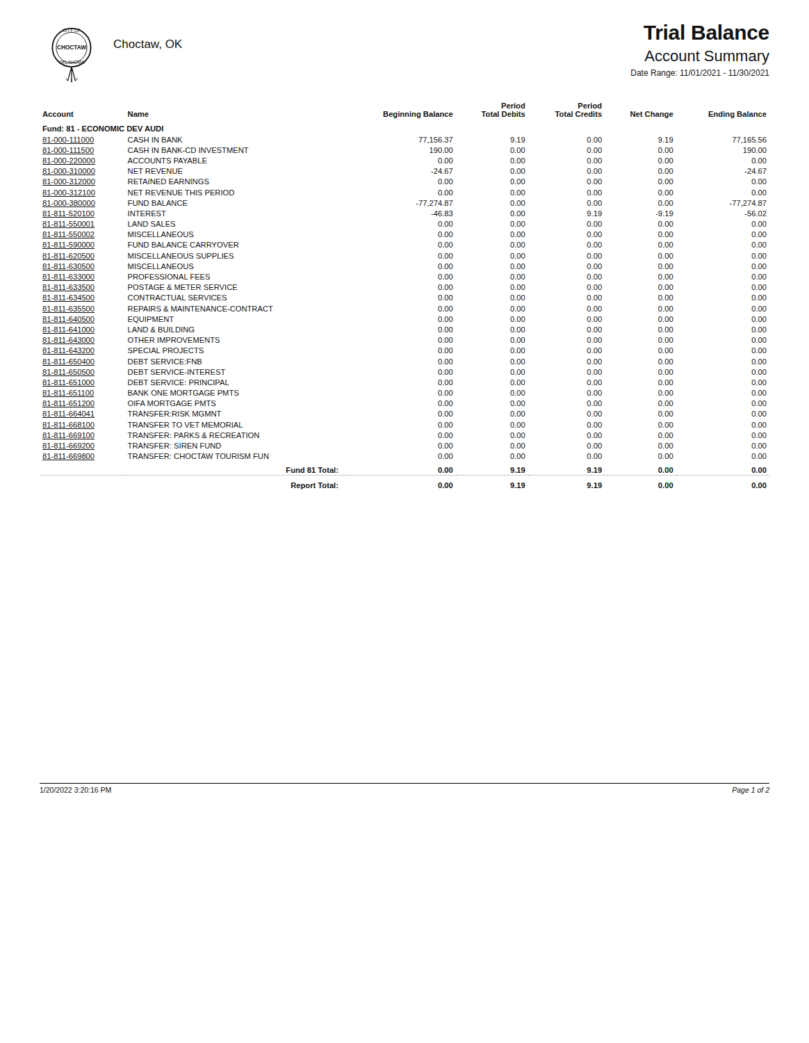CITY OF CHOCTAW OKLAHOMA
Choctaw, OK
Trial Balance
Account Summary
Date Range: 11/01/2021 - 11/30/2021
| | | | Period | Period | | |
| --- | --- | --- | --- | --- | --- | --- |
| Account | Name | Beginning Balance | Total Debits | Total Credits | Net Change | Ending Balance |
| Fund: 81 - ECONOMIC DEV AUDI |
| 81-000-111000 | CASH IN BANK | 77,156.37 | 9.19 | 0.00 | 9.19 | 77,165.56 |
| 81-000-111500 | CASH IN BANK-CD INVESTMENT | 190.00 | 0.00 | 0.00 | 0.00 | 190.00 |
| 81-000-220000 | ACCOUNTS PAYABLE | 0.00 | 0.00 | 0.00 | 0.00 | 0.00 |
| 81-000-310000 | NET REVENUE | -24.67 | 0.00 | 0.00 | 0.00 | -24.67 |
| 81-000-312000 | RETAINED EARNINGS | 0.00 | 0.00 | 0.00 | 0.00 | 0.00 |
| 81-000-312100 | NET REVENUE THIS PERIOD | 0.00 | 0.00 | 0.00 | 0.00 | 0.00 |
| 81-000-380000 | FUND BALANCE | -77,274.87 | 0.00 | 0.00 | 0.00 | -77,274.87 |
| 81-811-520100 | INTEREST | -46.83 | 0.00 | 9.19 | -9.19 | -56.02 |
| 81-811-550001 | LAND SALES | 0.00 | 0.00 | 0.00 | 0.00 | 0.00 |
| 81-811-550002 | MISCELLANEOUS | 0.00 | 0.00 | 0.00 | 0.00 | 0.00 |
| 81-811-590000 | FUND BALANCE CARRYOVER | 0.00 | 0.00 | 0.00 | 0.00 | 0.00 |
| 81-811-620500 | MISCELLANEOUS SUPPLIES | 0.00 | 0.00 | 0.00 | 0.00 | 0.00 |
| 81-811-630500 | MISCELLANEOUS | 0.00 | 0.00 | 0.00 | 0.00 | 0.00 |
| 81-811-633000 | PROFESSIONAL FEES | 0.00 | 0.00 | 0.00 | 0.00 | 0.00 |
| 81-811-633500 | POSTAGE & METER SERVICE | 0.00 | 0.00 | 0.00 | 0.00 | 0.00 |
| 81-811-634500 | CONTRACTUAL SERVICES | 0.00 | 0.00 | 0.00 | 0.00 | 0.00 |
| 81-811-635500 | REPAIRS & MAINTENANCE-CONTRACT | 0.00 | 0.00 | 0.00 | 0.00 | 0.00 |
| 81-811-640500 | EQUIPMENT | 0.00 | 0.00 | 0.00 | 0.00 | 0.00 |
| 81-811-641000 | LAND & BUILDING | 0.00 | 0.00 | 0.00 | 0.00 | 0.00 |
| 81-811-643000 | OTHER IMPROVEMENTS | 0.00 | 0.00 | 0.00 | 0.00 | 0.00 |
| 81-811-643200 | SPECIAL PROJECTS | 0.00 | 0.00 | 0.00 | 0.00 | 0.00 |
| 81-811-650400 | DEBT SERVICE:FNB | 0.00 | 0.00 | 0.00 | 0.00 | 0.00 |
| 81-811-650500 | DEBT SERVICE-INTEREST | 0.00 | 0.00 | 0.00 | 0.00 | 0.00 |
| 81-811-651000 | DEBT SERVICE: PRINCIPAL | 0.00 | 0.00 | 0.00 | 0.00 | 0.00 |
| 81-811-651100 | BANK ONE MORTGAGE PMTS | 0.00 | 0.00 | 0.00 | 0.00 | 0.00 |
| 81-811-651200 | OIFA MORTGAGE PMTS | 0.00 | 0.00 | 0.00 | 0.00 | 0.00 |
| 81-811-664041 | TRANSFER:RISK MGMNT | 0.00 | 0.00 | 0.00 | 0.00 | 0.00 |
| 81-811-668100 | TRANSFER TO VET MEMORIAL | 0.00 | 0.00 | 0.00 | 0.00 | 0.00 |
| 81-811-669100 | TRANSFER: PARKS & RECREATION | 0.00 | 0.00 | 0.00 | 0.00 | 0.00 |
| 81-811-669200 | TRANSFER: SIREN FUND | 0.00 | 0.00 | 0.00 | 0.00 | 0.00 |
| 81-811-669800 | TRANSFER: CHOCTAW TOURISM FUN | 0.00 | 0.00 | 0.00 | 0.00 | 0.00 |
| | Fund 81 Total: | 0.00 | 9.19 | 9.19 | 0.00 | 0.00 |
| | Report Total: | 0.00 | 9.19 | 9.19 | 0.00 | 0.00 |
1/20/2022 3:20:16 PM
Page 1 of 2